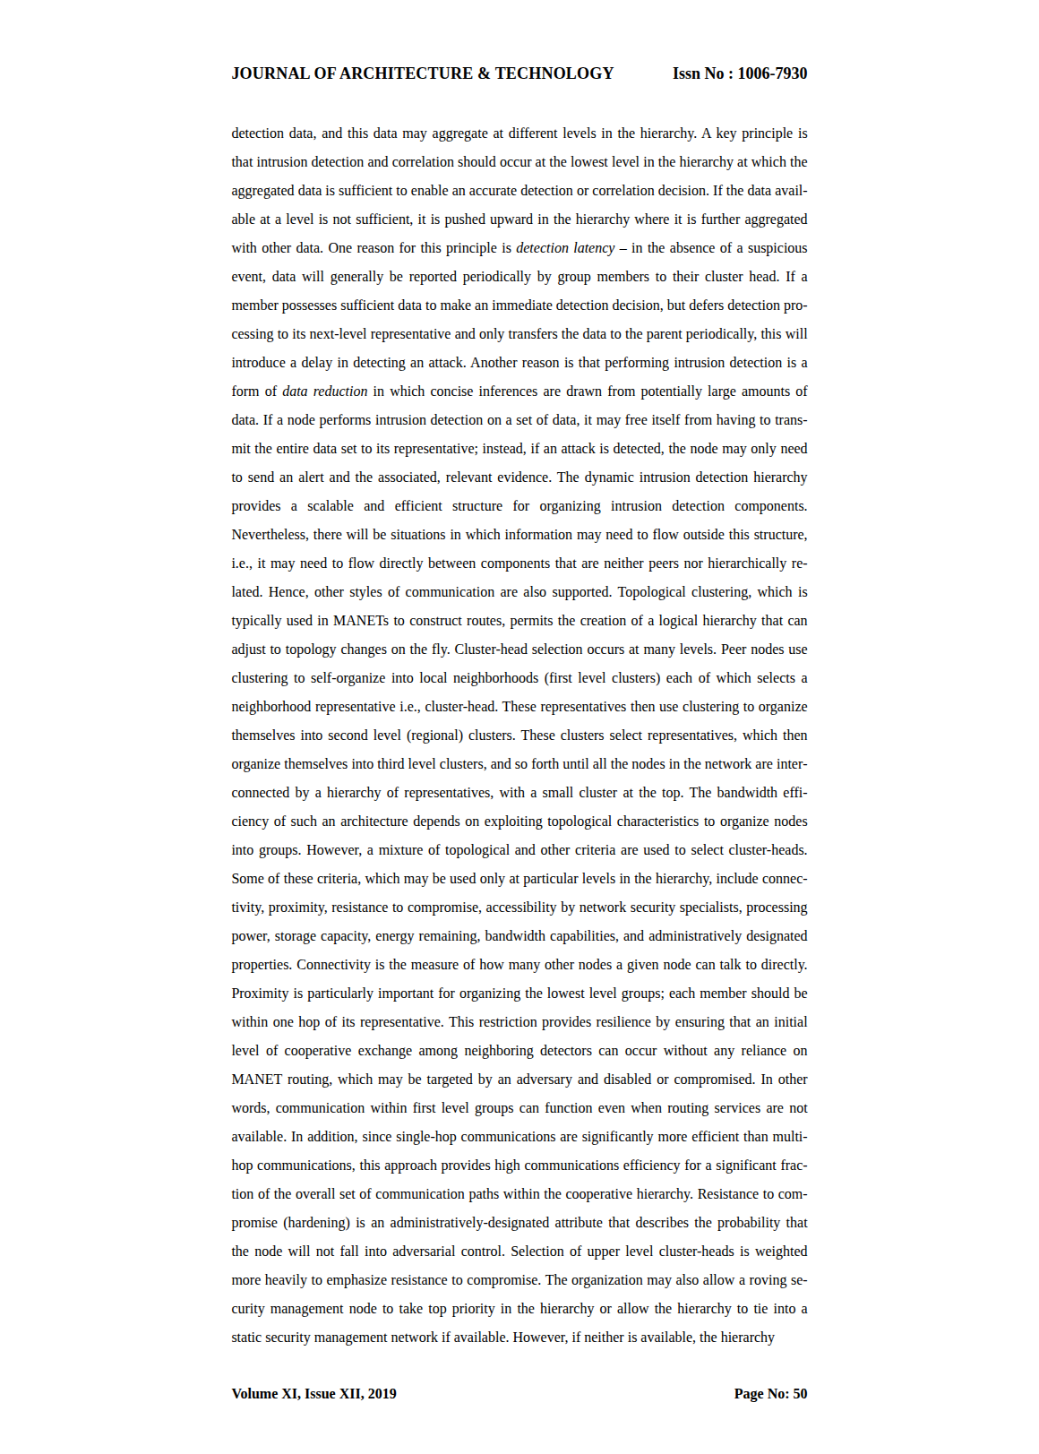JOURNAL OF ARCHITECTURE & TECHNOLOGY Issn No : 1006-7930
detection data, and this data may aggregate at different levels in the hierarchy. A key principle is that intrusion detection and correlation should occur at the lowest level in the hierarchy at which the aggregated data is sufficient to enable an accurate detection or correlation decision. If the data available at a level is not sufficient, it is pushed upward in the hierarchy where it is further aggregated with other data. One reason for this principle is detection latency – in the absence of a suspicious event, data will generally be reported periodically by group members to their cluster head. If a member possesses sufficient data to make an immediate detection decision, but defers detection processing to its next-level representative and only transfers the data to the parent periodically, this will introduce a delay in detecting an attack. Another reason is that performing intrusion detection is a form of data reduction in which concise inferences are drawn from potentially large amounts of data. If a node performs intrusion detection on a set of data, it may free itself from having to transmit the entire data set to its representative; instead, if an attack is detected, the node may only need to send an alert and the associated, relevant evidence. The dynamic intrusion detection hierarchy provides a scalable and efficient structure for organizing intrusion detection components. Nevertheless, there will be situations in which information may need to flow outside this structure, i.e., it may need to flow directly between components that are neither peers nor hierarchically related. Hence, other styles of communication are also supported. Topological clustering, which is typically used in MANETs to construct routes, permits the creation of a logical hierarchy that can adjust to topology changes on the fly. Cluster-head selection occurs at many levels. Peer nodes use clustering to self-organize into local neighborhoods (first level clusters) each of which selects a neighborhood representative i.e., cluster-head. These representatives then use clustering to organize themselves into second level (regional) clusters. These clusters select representatives, which then organize themselves into third level clusters, and so forth until all the nodes in the network are interconnected by a hierarchy of representatives, with a small cluster at the top. The bandwidth efficiency of such an architecture depends on exploiting topological characteristics to organize nodes into groups. However, a mixture of topological and other criteria are used to select cluster-heads. Some of these criteria, which may be used only at particular levels in the hierarchy, include connectivity, proximity, resistance to compromise, accessibility by network security specialists, processing power, storage capacity, energy remaining, bandwidth capabilities, and administratively designated properties. Connectivity is the measure of how many other nodes a given node can talk to directly. Proximity is particularly important for organizing the lowest level groups; each member should be within one hop of its representative. This restriction provides resilience by ensuring that an initial level of cooperative exchange among neighboring detectors can occur without any reliance on MANET routing, which may be targeted by an adversary and disabled or compromised. In other words, communication within first level groups can function even when routing services are not available. In addition, since single-hop communications are significantly more efficient than multi-hop communications, this approach provides high communications efficiency for a significant fraction of the overall set of communication paths within the cooperative hierarchy. Resistance to compromise (hardening) is an administratively-designated attribute that describes the probability that the node will not fall into adversarial control. Selection of upper level cluster-heads is weighted more heavily to emphasize resistance to compromise. The organization may also allow a roving security management node to take top priority in the hierarchy or allow the hierarchy to tie into a static security management network if available. However, if neither is available, the hierarchy
Volume XI, Issue XII, 2019 Page No: 50